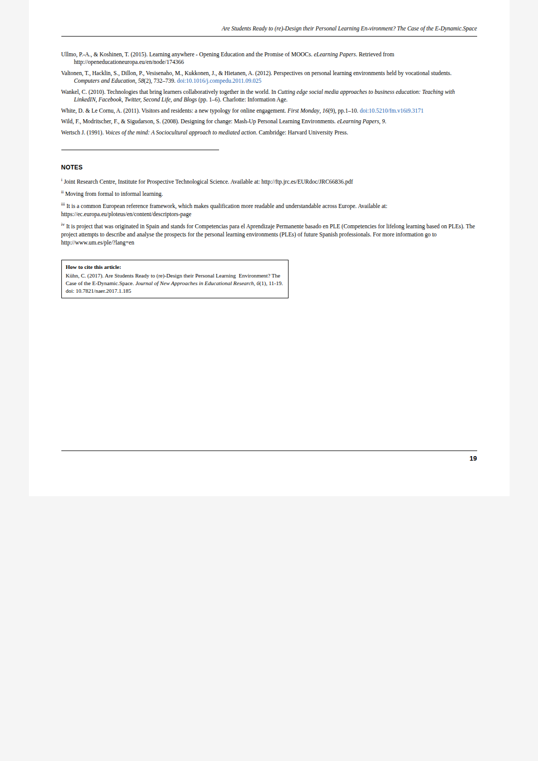Are Students Ready to (re)-Design their Personal Learning En-vironment? The Case of the E-Dynamic.Space
Ullmo, P.-A., & Koshinen, T. (2015). Learning anywhere - Opening Education and the Promise of MOOCs. eLearning Papers. Retrieved from http://openeducationeuropa.eu/en/node/174366
Valtonen, T., Hacklin, S., Dillon, P., Vesisenaho, M., Kukkonen, J., & Hietanen, A. (2012). Perspectives on personal learning environments held by vocational students. Computers and Education, 58(2), 732–739. doi:10.1016/j.compedu.2011.09.025
Wankel, C. (2010). Technologies that bring learners collaboratively together in the world. In Cutting edge social media approaches to business education: Teaching with LinkedIN, Facebook, Twitter, Second Life, and Blogs (pp. 1–6). Charlotte: Information Age.
White, D. & Le Cornu, A. (2011). Visitors and residents: a new typology for online engagement. First Monday, 16(9), pp.1–10. doi:10.5210/fm.v16i9.3171
Wild, F., Modritscher, F., & Sigudarson, S. (2008). Designing for change: Mash-Up Personal Learning Environments. eLearning Papers, 9.
Wertsch J. (1991). Voices of the mind: A Sociocultural approach to mediated action. Cambridge: Harvard University Press.
NOTES
i Joint Research Centre, Institute for Prospective Technological Science. Available at: http://ftp.jrc.es/EURdoc/JRC66836.pdf
ii Moving from formal to informal learning.
iii It is a common European reference framework, which makes qualification more readable and understandable across Europe. Available at: https://ec.europa.eu/ploteus/en/content/descriptors-page
iv It is project that was originated in Spain and stands for Competencias para el Aprendizaje Permanente basado en PLE (Competencies for lifelong learning based on PLEs). The project attempts to describe and analyse the prospects for the personal learning environments (PLEs) of future Spanish professionals. For more information go to http://www.um.es/ple/?lang=en
How to cite this article:
Kühn, C. (2017). Are Students Ready to (re)-Design their Personal Learning Environment? The Case of the E-Dynamic.Space. Journal of New Approaches in Educational Research, 6(1), 11-19. doi: 10.7821/naer.2017.1.185
19